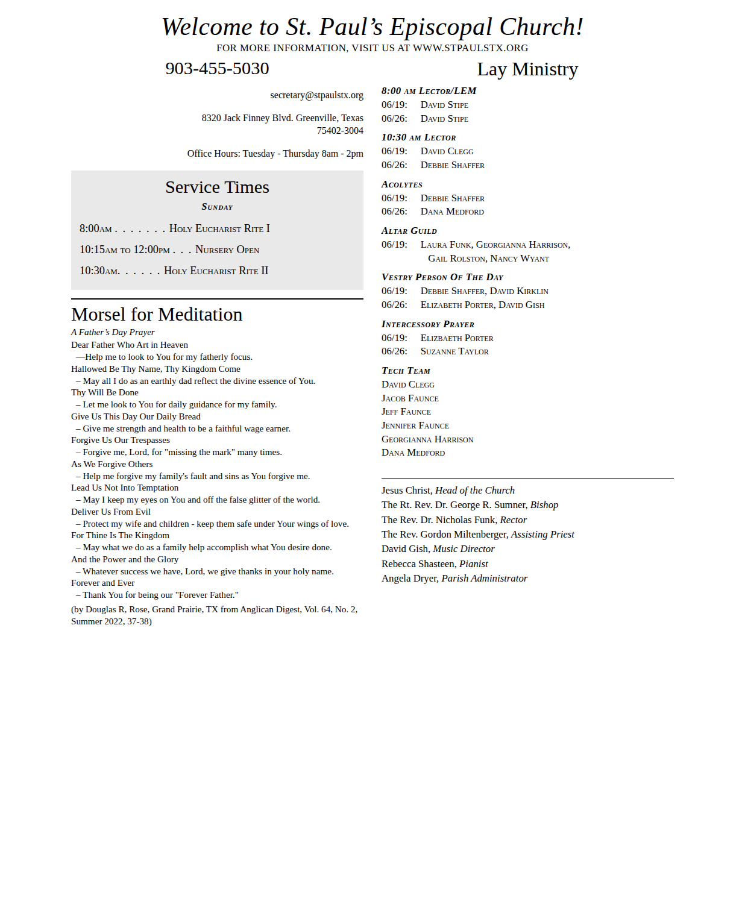Welcome to St. Paul’s Episcopal Church!
For more information, visit us at www.stpaulstx.org
903-455-5030
secretary@stpaulstx.org
8320 Jack Finney Blvd. Greenville, Texas
75402-3004
Office Hours: Tuesday - Thursday 8am - 2pm
Service Times
Sunday
8:00am . . . . . . . Holy Eucharist Rite I
10:15am to 12:00pm . . . Nursery Open
10:30am. . . . . . Holy Eucharist Rite II
Morsel for Meditation
A Father’s Day Prayer
Dear Father Who Art in Heaven
—Help me to look to You for my fatherly focus.
Hallowed Be Thy Name, Thy Kingdom Come
– May all I do as an earthly dad reflect the divine essence of You.
Thy Will Be Done
– Let me look to You for daily guidance for my family.
Give Us This Day Our Daily Bread
– Give me strength and health to be a faithful wage earner.
Forgive Us Our Trespasses
– Forgive me, Lord, for "missing the mark" many times.
As We Forgive Others
– Help me forgive my family's fault and sins as You forgive me.
Lead Us Not Into Temptation
– May I keep my eyes on You and off the false glitter of the world.
Deliver Us From Evil
– Protect my wife and children - keep them safe under Your wings of love.
For Thine Is The Kingdom
– May what we do as a family help accomplish what You desire done.
And the Power and the Glory
– Whatever success we have, Lord, we give thanks in your holy name.
Forever and Ever
– Thank You for being our "Forever Father."
(by Douglas R, Rose, Grand Prairie, TX from Anglican Digest, Vol. 64, No. 2, Summer 2022, 37-38)
Lay Ministry
8:00 am Lector/LEM
06/19: David Stipe
06/26: David Stipe
10:30 am Lector
06/19: David Clegg
06/26: Debbie Shaffer
Acolytes
06/19: Debbie Shaffer
06/26: Dana Medford
Altar Guild
06/19: Laura Funk, Georgianna Harrison,
Gail Rolston, Nancy Wyant
Vestry Person Of The Day
06/19: Debbie Shaffer, David Kirklin
06/26: Elizabeth Porter, David Gish
Intercessory Prayer
06/19: Elizbaeth Porter
06/26: Suzanne Taylor
Tech Team
David Clegg
Jacob Faunce
Jeff Faunce
Jennifer Faunce
Georgianna Harrison
Dana Medford
Jesus Christ, Head of the Church
The Rt. Rev. Dr. George R. Sumner, Bishop
The Rev. Dr. Nicholas Funk, Rector
The Rev. Gordon Miltenberger, Assisting Priest
David Gish, Music Director
Rebecca Shasteen, Pianist
Angela Dryer, Parish Administrator